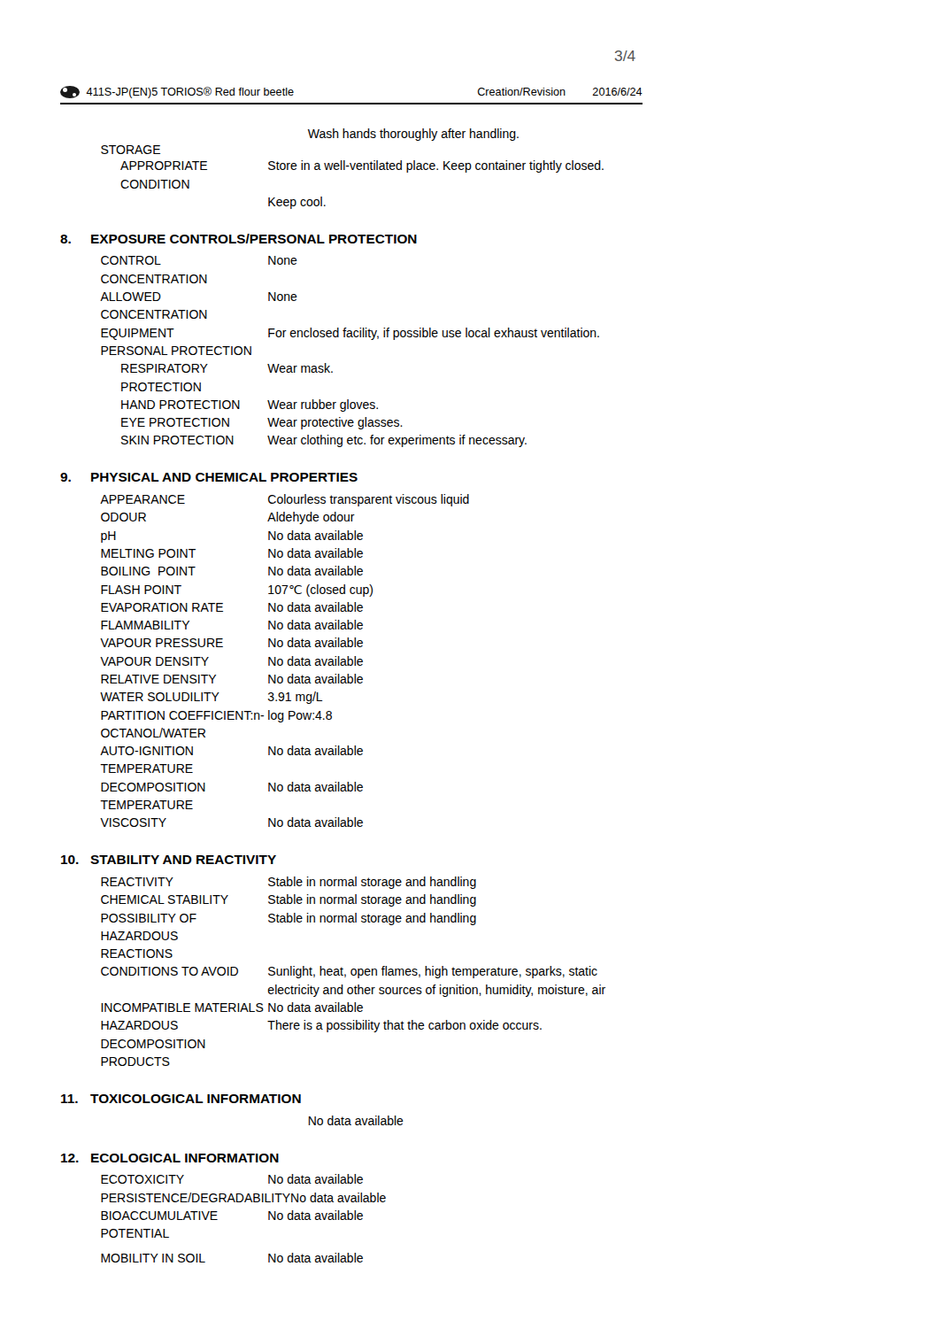3/4
411S-JP(EN)5 TORIOS® Red flour beetle
Creation/Revision 2016/6/24
Wash hands thoroughly after handling.
STORAGE
APPROPRIATE CONDITION
Store in a well-ventilated place. Keep container tightly closed.
Keep cool.
8. EXPOSURE CONTROLS/PERSONAL PROTECTION
CONTROL CONCENTRATION
None
ALLOWED CONCENTRATION
None
EQUIPMENT
For enclosed facility, if possible use local exhaust ventilation.
PERSONAL PROTECTION
RESPIRATORY
PROTECTION
Wear mask.
HAND PROTECTION
Wear rubber gloves.
EYE PROTECTION
Wear protective glasses.
SKIN PROTECTION
Wear clothing etc. for experiments if necessary.
9. PHYSICAL AND CHEMICAL PROPERTIES
APPEARANCE
Colourless transparent viscous liquid
ODOUR
Aldehyde odour
pH
No data available
MELTING POINT
No data available
BOILING POINT
No data available
FLASH POINT
107℃ (closed cup)
EVAPORATION RATE
No data available
FLAMMABILITY
No data available
VAPOUR PRESSURE
No data available
VAPOUR DENSITY
No data available
RELATIVE DENSITY
No data available
WATER SOLUDILITY
3.91 mg/L
PARTITION COEFFICIENT:n-
OCTANOL/WATER
log Pow:4.8
AUTO-IGNITION TEMPERATURE
No data available
DECOMPOSITION TEMPERATURE
No data available
VISCOSITY
No data available
10. STABILITY AND REACTIVITY
REACTIVITY
Stable in normal storage and handling
CHEMICAL STABILITY
Stable in normal storage and handling
POSSIBILITY OF HAZARDOUS
REACTIONS
Stable in normal storage and handling
CONDITIONS TO AVOID
Sunlight, heat, open flames, high temperature, sparks, static electricity and other sources of ignition, humidity, moisture, air
INCOMPATIBLE MATERIALS
No data available
HAZARDOUS DECOMPOSITION
PRODUCTS
There is a possibility that the carbon oxide occurs.
11. TOXICOLOGICAL INFORMATION
No data available
12. ECOLOGICAL INFORMATION
ECOTOXICITY
No data available
PERSISTENCE/DEGRADABILITY
No data available
BIOACCUMULATIVE POTENTIAL
No data available
MOBILITY IN SOIL
No data available